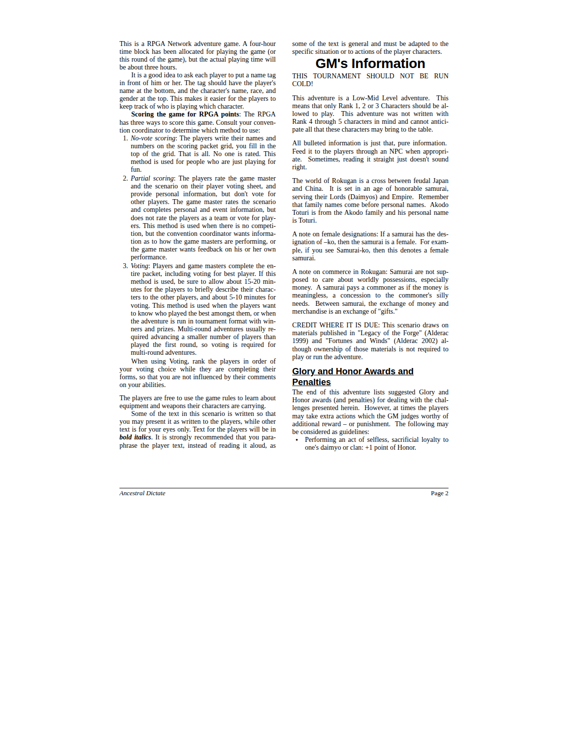This is a RPGA Network adventure game. A four-hour time block has been allocated for playing the game (or this round of the game), but the actual playing time will be about three hours.
It is a good idea to ask each player to put a name tag in front of him or her. The tag should have the player's name at the bottom, and the character's name, race, and gender at the top. This makes it easier for the players to keep track of who is playing which character.
Scoring the game for RPGA points: The RPGA has three ways to score this game. Consult your convention coordinator to determine which method to use:
No-vote scoring: The players write their names and numbers on the scoring packet grid, you fill in the top of the grid. That is all. No one is rated. This method is used for people who are just playing for fun.
Partial scoring: The players rate the game master and the scenario on their player voting sheet, and provide personal information, but don't vote for other players. The game master rates the scenario and completes personal and event information, but does not rate the players as a team or vote for players. This method is used when there is no competition, but the convention coordinator wants information as to how the game masters are performing, or the game master wants feedback on his or her own performance.
Voting: Players and game masters complete the entire packet, including voting for best player. If this method is used, be sure to allow about 15-20 minutes for the players to briefly describe their characters to the other players, and about 5-10 minutes for voting. This method is used when the players want to know who played the best amongst them, or when the adventure is run in tournament format with winners and prizes. Multi-round adventures usually required advancing a smaller number of players than played the first round, so voting is required for multi-round adventures.
When using Voting, rank the players in order of your voting choice while they are completing their forms, so that you are not influenced by their comments on your abilities.
The players are free to use the game rules to learn about equipment and weapons their characters are carrying.
Some of the text in this scenario is written so that you may present it as written to the players, while other text is for your eyes only. Text for the players will be in bold italics. It is strongly recommended that you paraphrase the player text, instead of reading it aloud, as some of the text is general and must be adapted to the specific situation or to actions of the player characters.
GM's Information
THIS TOURNAMENT SHOULD NOT BE RUN COLD!
This adventure is a Low-Mid Level adventure. This means that only Rank 1, 2 or 3 Characters should be allowed to play. This adventure was not written with Rank 4 through 5 characters in mind and cannot anticipate all that these characters may bring to the table.
All bulleted information is just that, pure information. Feed it to the players through an NPC when appropriate. Sometimes, reading it straight just doesn't sound right.
The world of Rokugan is a cross between feudal Japan and China. It is set in an age of honorable samurai, serving their Lords (Daimyos) and Empire. Remember that family names come before personal names. Akodo Toturi is from the Akodo family and his personal name is Toturi.
A note on female designations: If a samurai has the designation of –ko, then the samurai is a female. For example, if you see Samurai-ko, then this denotes a female samurai.
A note on commerce in Rokugan: Samurai are not supposed to care about worldly possessions, especially money. A samurai pays a commoner as if the money is meaningless, a concession to the commoner's silly needs. Between samurai, the exchange of money and merchandise is an exchange of "gifts."
CREDIT WHERE IT IS DUE: This scenario draws on materials published in "Legacy of the Forge" (Alderac 1999) and "Fortunes and Winds" (Alderac 2002) although ownership of those materials is not required to play or run the adventure.
Glory and Honor Awards and Penalties
The end of this adventure lists suggested Glory and Honor awards (and penalties) for dealing with the challenges presented herein. However, at times the players may take extra actions which the GM judges worthy of additional reward – or punishment. The following may be considered as guidelines:
Performing an act of selfless, sacrificial loyalty to one's daimyo or clan: +1 point of Honor.
Ancestral Dictate Page 2